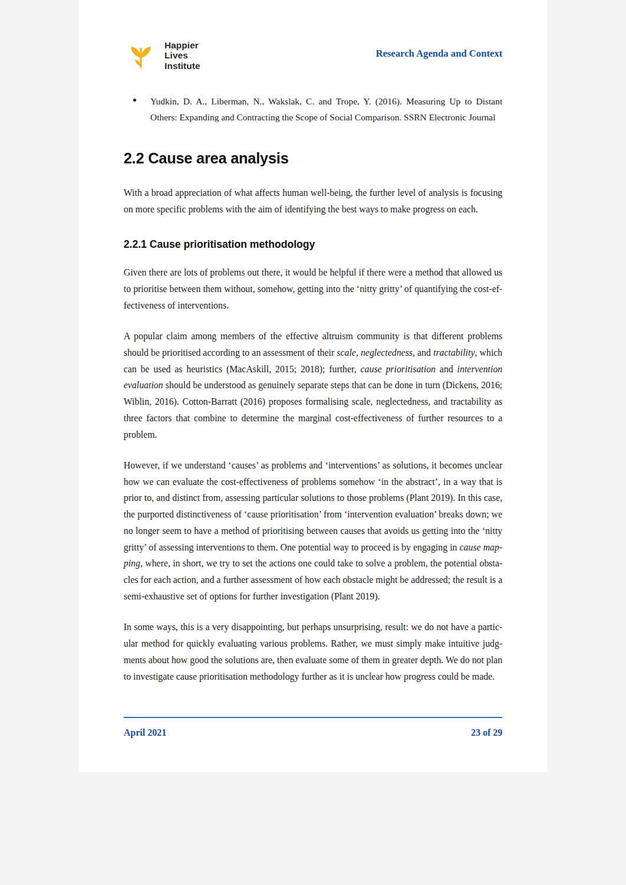Happier
Lives
Institute
Research Agenda and Context
Yudkin, D. A., Liberman, N., Wakslak, C. and Trope, Y. (2016). Measuring Up to Distant Others: Expanding and Contracting the Scope of Social Comparison. SSRN Electronic Journal
2.2 Cause area analysis
With a broad appreciation of what affects human well-being, the further level of analysis is focusing on more specific problems with the aim of identifying the best ways to make progress on each.
2.2.1 Cause prioritisation methodology
Given there are lots of problems out there, it would be helpful if there were a method that allowed us to prioritise between them without, somehow, getting into the ‘nitty gritty’ of quantifying the cost-effectiveness of interventions.
A popular claim among members of the effective altruism community is that different problems should be prioritised according to an assessment of their scale, neglectedness, and tractability, which can be used as heuristics (MacAskill, 2015; 2018); further, cause prioritisation and intervention evaluation should be understood as genuinely separate steps that can be done in turn (Dickens, 2016; Wiblin, 2016). Cotton-Barratt (2016) proposes formalising scale, neglectedness, and tractability as three factors that combine to determine the marginal cost-effectiveness of further resources to a problem.
However, if we understand ‘causes’ as problems and ‘interventions’ as solutions, it becomes unclear how we can evaluate the cost-effectiveness of problems somehow ‘in the abstract’, in a way that is prior to, and distinct from, assessing particular solutions to those problems (Plant 2019). In this case, the purported distinctiveness of ‘cause prioritisation’ from ‘intervention evaluation’ breaks down; we no longer seem to have a method of prioritising between causes that avoids us getting into the ‘nitty gritty’ of assessing interventions to them. One potential way to proceed is by engaging in cause mapping, where, in short, we try to set the actions one could take to solve a problem, the potential obstacles for each action, and a further assessment of how each obstacle might be addressed; the result is a semi-exhaustive set of options for further investigation (Plant 2019).
In some ways, this is a very disappointing, but perhaps unsurprising, result: we do not have a particular method for quickly evaluating various problems. Rather, we must simply make intuitive judgments about how good the solutions are, then evaluate some of them in greater depth. We do not plan to investigate cause prioritisation methodology further as it is unclear how progress could be made.
April 2021 23 of 29